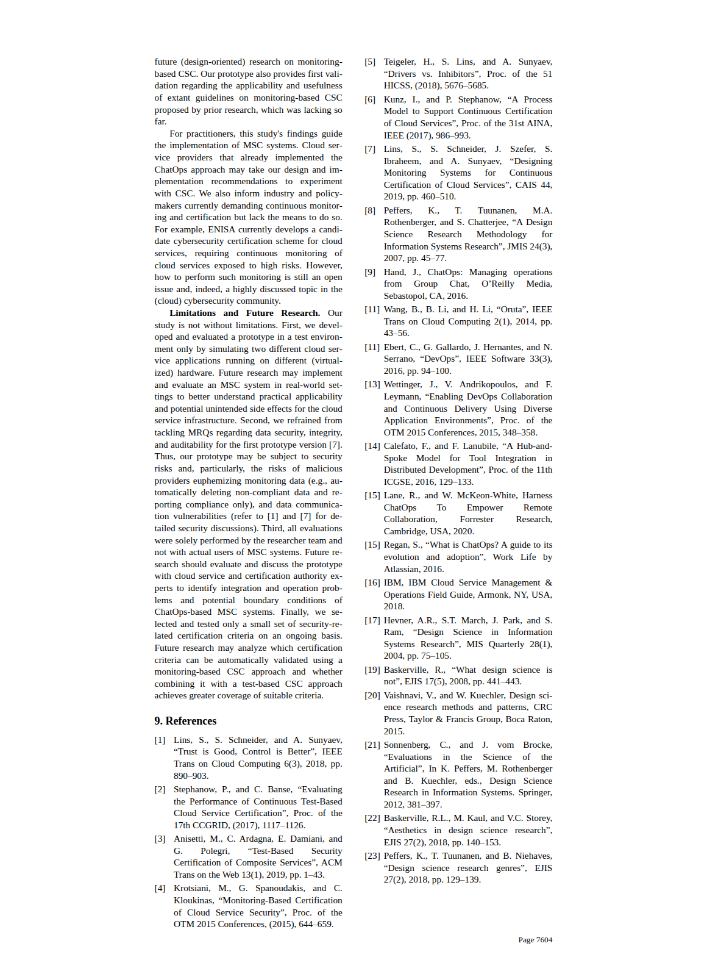future (design-oriented) research on monitoring-based CSC. Our prototype also provides first validation regarding the applicability and usefulness of extant guidelines on monitoring-based CSC proposed by prior research, which was lacking so far.
For practitioners, this study's findings guide the implementation of MSC systems. Cloud service providers that already implemented the ChatOps approach may take our design and implementation recommendations to experiment with CSC. We also inform industry and policymakers currently demanding continuous monitoring and certification but lack the means to do so. For example, ENISA currently develops a candidate cybersecurity certification scheme for cloud services, requiring continuous monitoring of cloud services exposed to high risks. However, how to perform such monitoring is still an open issue and, indeed, a highly discussed topic in the (cloud) cybersecurity community.
Limitations and Future Research. Our study is not without limitations. First, we developed and evaluated a prototype in a test environment only by simulating two different cloud service applications running on different (virtualized) hardware. Future research may implement and evaluate an MSC system in real-world settings to better understand practical applicability and potential unintended side effects for the cloud service infrastructure. Second, we refrained from tackling MRQs regarding data security, integrity, and auditability for the first prototype version [7]. Thus, our prototype may be subject to security risks and, particularly, the risks of malicious providers euphemizing monitoring data (e.g., automatically deleting non-compliant data and reporting compliance only), and data communication vulnerabilities (refer to [1] and [7] for detailed security discussions). Third, all evaluations were solely performed by the researcher team and not with actual users of MSC systems. Future research should evaluate and discuss the prototype with cloud service and certification authority experts to identify integration and operation problems and potential boundary conditions of ChatOps-based MSC systems. Finally, we selected and tested only a small set of security-related certification criteria on an ongoing basis. Future research may analyze which certification criteria can be automatically validated using a monitoring-based CSC approach and whether combining it with a test-based CSC approach achieves greater coverage of suitable criteria.
9. References
[1] Lins, S., S. Schneider, and A. Sunyaev, “Trust is Good, Control is Better”, IEEE Trans on Cloud Computing 6(3), 2018, pp. 890–903.
[2] Stephanow, P., and C. Banse, “Evaluating the Performance of Continuous Test-Based Cloud Service Certification”, Proc. of the 17th CCGRID, (2017), 1117–1126.
[3] Anisetti, M., C. Ardagna, E. Damiani, and G. Polegri, “Test-Based Security Certification of Composite Services”, ACM Trans on the Web 13(1), 2019, pp. 1–43.
[4] Krotsiani, M., G. Spanoudakis, and C. Kloukinas, “Monitoring-Based Certification of Cloud Service Security”, Proc. of the OTM 2015 Conferences, (2015), 644–659.
[5] Teigeler, H., S. Lins, and A. Sunyaev, “Drivers vs. Inhibitors”, Proc. of the 51 HICSS, (2018), 5676–5685.
[6] Kunz, I., and P. Stephanow, “A Process Model to Support Continuous Certification of Cloud Services”, Proc. of the 31st AINA, IEEE (2017), 986–993.
[7] Lins, S., S. Schneider, J. Szefer, S. Ibraheem, and A. Sunyaev, “Designing Monitoring Systems for Continuous Certification of Cloud Services”, CAIS 44, 2019, pp. 460–510.
[8] Peffers, K., T. Tuunanen, M.A. Rothenberger, and S. Chatterjee, “A Design Science Research Methodology for Information Systems Research”, JMIS 24(3), 2007, pp. 45–77.
[9] Hand, J., ChatOps: Managing operations from Group Chat, O’Reilly Media, Sebastopol, CA, 2016.
[11] Wang, B., B. Li, and H. Li, “Oruta”, IEEE Trans on Cloud Computing 2(1), 2014, pp. 43–56.
[11] Ebert, C., G. Gallardo, J. Hernantes, and N. Serrano, “DevOps”, IEEE Software 33(3), 2016, pp. 94–100.
[13] Wettinger, J., V. Andrikopoulos, and F. Leymann, “Enabling DevOps Collaboration and Continuous Delivery Using Diverse Application Environments”, Proc. of the OTM 2015 Conferences, 2015, 348–358.
[14] Calefato, F., and F. Lanubile, “A Hub-and-Spoke Model for Tool Integration in Distributed Development”, Proc. of the 11th ICGSE, 2016, 129–133.
[15] Lane, R., and W. McKeon-White, Harness ChatOps To Empower Remote Collaboration, Forrester Research, Cambridge, USA, 2020.
[15] Regan, S., “What is ChatOps? A guide to its evolution and adoption”, Work Life by Atlassian, 2016.
[16] IBM, IBM Cloud Service Management & Operations Field Guide, Armonk, NY, USA, 2018.
[17] Hevner, A.R., S.T. March, J. Park, and S. Ram, “Design Science in Information Systems Research”, MIS Quarterly 28(1), 2004, pp. 75–105.
[19] Baskerville, R., “What design science is not”, EJIS 17(5), 2008, pp. 441–443.
[20] Vaishnavi, V., and W. Kuechler, Design science research methods and patterns, CRC Press, Taylor & Francis Group, Boca Raton, 2015.
[21] Sonnenberg, C., and J. vom Brocke, “Evaluations in the Science of the Artificial”, In K. Peffers, M. Rothenberger and B. Kuechler, eds., Design Science Research in Information Systems. Springer, 2012, 381–397.
[22] Baskerville, R.L., M. Kaul, and V.C. Storey, “Aesthetics in design science research”, EJIS 27(2), 2018, pp. 140–153.
[23] Peffers, K., T. Tuunanen, and B. Niehaves, “Design science research genres”, EJIS 27(2), 2018, pp. 129–139.
Page 7604